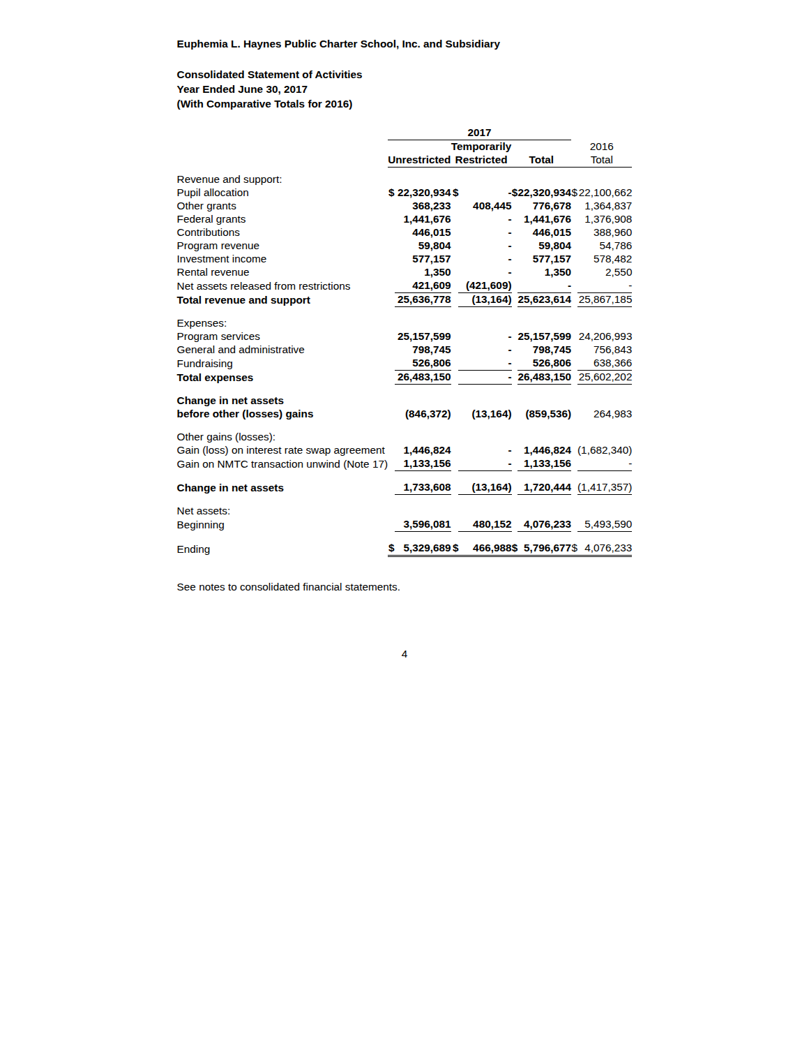Euphemia L. Haynes Public Charter School, Inc. and Subsidiary
Consolidated Statement of Activities
Year Ended June 30, 2017
(With Comparative Totals for 2016)
| | 2017 | | |
| | | Temporarily | | | 2016 |
| | Unrestricted | Restricted | Total | | Total |
| Revenue and support: | |
| Pupil allocation | $ | 22,320,934 | $ | - | $ | 22,320,934 | | $ | 22,100,662 |
| Other grants | | 368,233 | | 408,445 | | 776,678 | | | 1,364,837 |
| Federal grants | | 1,441,676 | | - | | 1,441,676 | | | 1,376,908 |
| Contributions | | 446,015 | | - | | 446,015 | | | 388,960 |
| Program revenue | | 59,804 | | - | | 59,804 | | | 54,786 |
| Investment income | | 577,157 | | - | | 577,157 | | | 578,482 |
| Rental revenue | | 1,350 | | - | | 1,350 | | | 2,550 |
| Net assets released from restrictions | | 421,609 | | (421,609) | | - | | | - |
| Total revenue and support | | 25,636,778 | | (13,164) | | 25,623,614 | | | 25,867,185 |
| Expenses: | |
| Program services | | 25,157,599 | | - | | 25,157,599 | | | 24,206,993 |
| General and administrative | | 798,745 | | - | | 798,745 | | | 756,843 |
| Fundraising | | 526,806 | | - | | 526,806 | | | 638,366 |
| Total expenses | | 26,483,150 | | - | | 26,483,150 | | | 25,602,202 |
| Change in net assets | |
| before other (losses) gains | | (846,372) | | (13,164) | | (859,536) | | | 264,983 |
| Other gains (losses): | |
| Gain (loss) on interest rate swap agreement | | 1,446,824 | | - | | 1,446,824 | | | (1,682,340) |
| Gain on NMTC transaction unwind (Note 17) | | 1,133,156 | | - | | 1,133,156 | | | - |
| Change in net assets | | 1,733,608 | | (13,164) | | 1,720,444 | | | (1,417,357) |
| Net assets: | |
| Beginning | | 3,596,081 | | 480,152 | | 4,076,233 | | | 5,493,590 |
| Ending | $ | 5,329,689 | $ | 466,988 | $ | 5,796,677 | | $ | 4,076,233 |
See notes to consolidated financial statements.
4